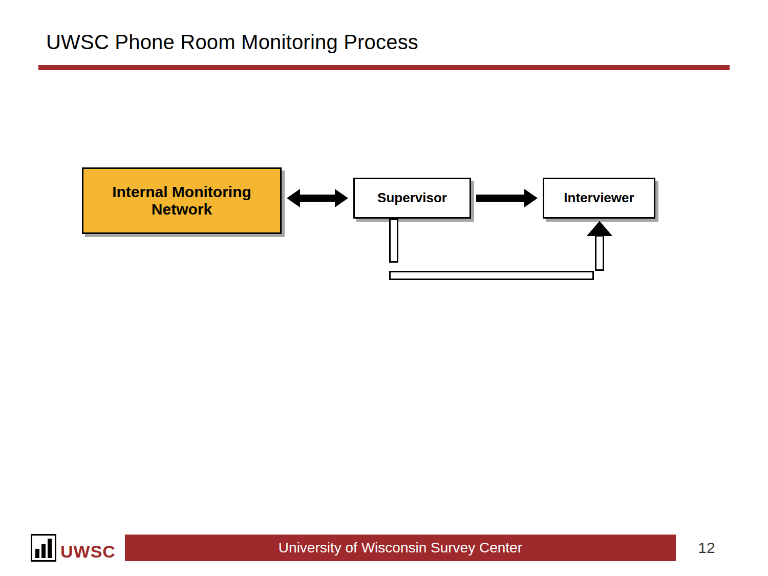UWSC Phone Room Monitoring Process
Internal Monitoring
Network
Supervisor
Interviewer
UWSC
University of Wisconsin Survey Center
12